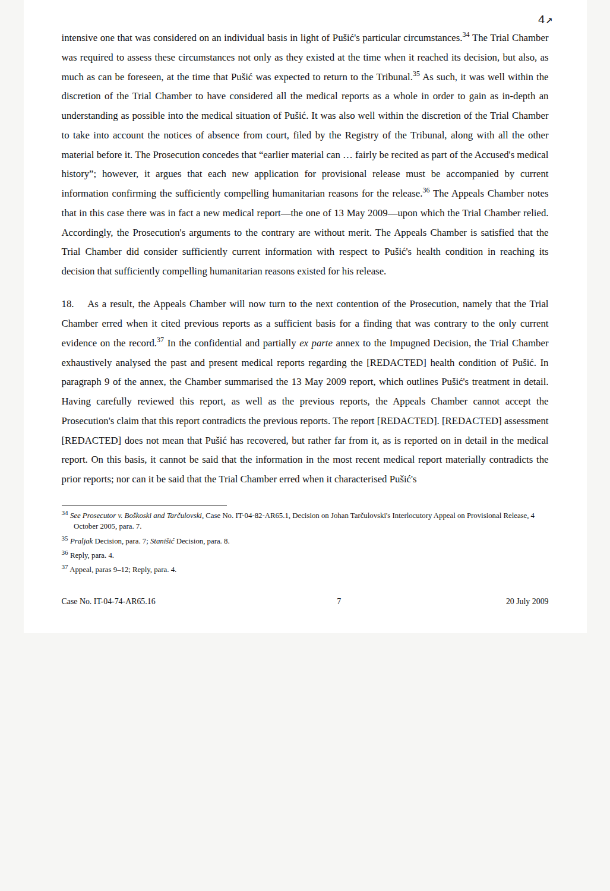4↗
intensive one that was considered on an individual basis in light of Pušić's particular circumstances.34 The Trial Chamber was required to assess these circumstances not only as they existed at the time when it reached its decision, but also, as much as can be foreseen, at the time that Pušić was expected to return to the Tribunal.35 As such, it was well within the discretion of the Trial Chamber to have considered all the medical reports as a whole in order to gain as in-depth an understanding as possible into the medical situation of Pušić. It was also well within the discretion of the Trial Chamber to take into account the notices of absence from court, filed by the Registry of the Tribunal, along with all the other material before it. The Prosecution concedes that “earlier material can … fairly be recited as part of the Accused's medical history”; however, it argues that each new application for provisional release must be accompanied by current information confirming the sufficiently compelling humanitarian reasons for the release.36 The Appeals Chamber notes that in this case there was in fact a new medical report—the one of 13 May 2009—upon which the Trial Chamber relied. Accordingly, the Prosecution's arguments to the contrary are without merit. The Appeals Chamber is satisfied that the Trial Chamber did consider sufficiently current information with respect to Pušić's health condition in reaching its decision that sufficiently compelling humanitarian reasons existed for his release.
18. As a result, the Appeals Chamber will now turn to the next contention of the Prosecution, namely that the Trial Chamber erred when it cited previous reports as a sufficient basis for a finding that was contrary to the only current evidence on the record.37 In the confidential and partially ex parte annex to the Impugned Decision, the Trial Chamber exhaustively analysed the past and present medical reports regarding the [REDACTED] health condition of Pušić. In paragraph 9 of the annex, the Chamber summarised the 13 May 2009 report, which outlines Pušić's treatment in detail. Having carefully reviewed this report, as well as the previous reports, the Appeals Chamber cannot accept the Prosecution's claim that this report contradicts the previous reports. The report [REDACTED]. [REDACTED] assessment [REDACTED] does not mean that Pušić has recovered, but rather far from it, as is reported on in detail in the medical report. On this basis, it cannot be said that the information in the most recent medical report materially contradicts the prior reports; nor can it be said that the Trial Chamber erred when it characterised Pušić's
34 See Prosecutor v. Boškoski and Tarčulovski, Case No. IT-04-82-AR65.1, Decision on Johan Tarčulovski's Interlocutory Appeal on Provisional Release, 4 October 2005, para. 7.
35 Praljak Decision, para. 7; Stanišić Decision, para. 8.
36 Reply, para. 4.
37 Appeal, paras 9–12; Reply, para. 4.
Case No. IT-04-74-AR65.16 7 20 July 2009